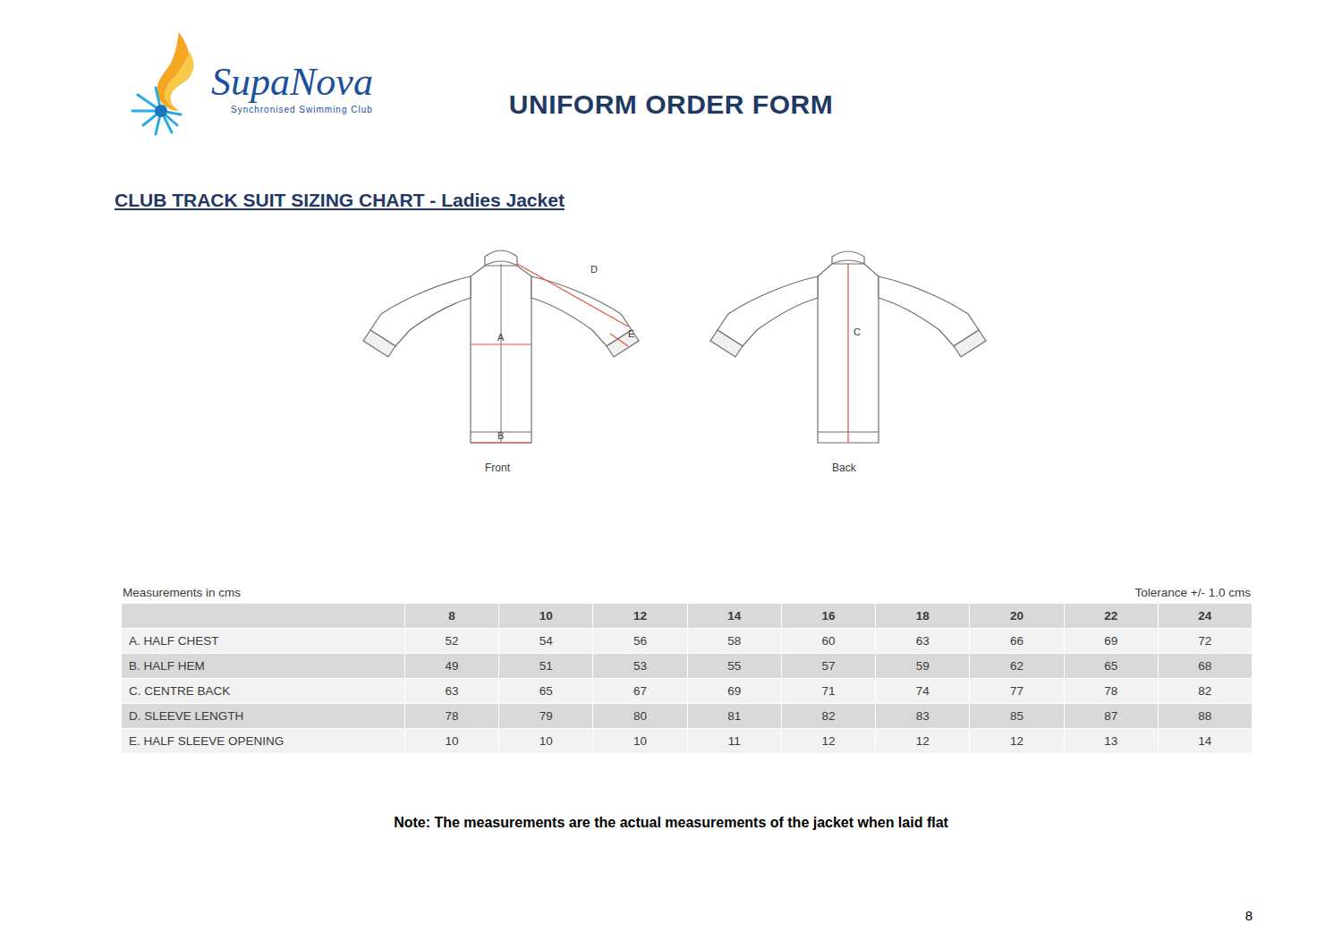SupaNova Synchronised Swimming Club
UNIFORM ORDER FORM
CLUB TRACK SUIT SIZING CHART - Ladies Jacket
A B D E Front C Back
Measurements in cms Tolerance +/- 1.0 cms
| | 8 | 10 | 12 | 14 | 16 | 18 | 20 | 22 | 24 |
| --- | --- | --- | --- | --- | --- | --- | --- | --- | --- |
| A. HALF CHEST | 52 | 54 | 56 | 58 | 60 | 63 | 66 | 69 | 72 |
| B. HALF HEM | 49 | 51 | 53 | 55 | 57 | 59 | 62 | 65 | 68 |
| C. CENTRE BACK | 63 | 65 | 67 | 69 | 71 | 74 | 77 | 78 | 82 |
| D. SLEEVE LENGTH | 78 | 79 | 80 | 81 | 82 | 83 | 85 | 87 | 88 |
| E. HALF SLEEVE OPENING | 10 | 10 | 10 | 11 | 12 | 12 | 12 | 13 | 14 |
Note: The measurements are the actual measurements of the jacket when laid flat
8